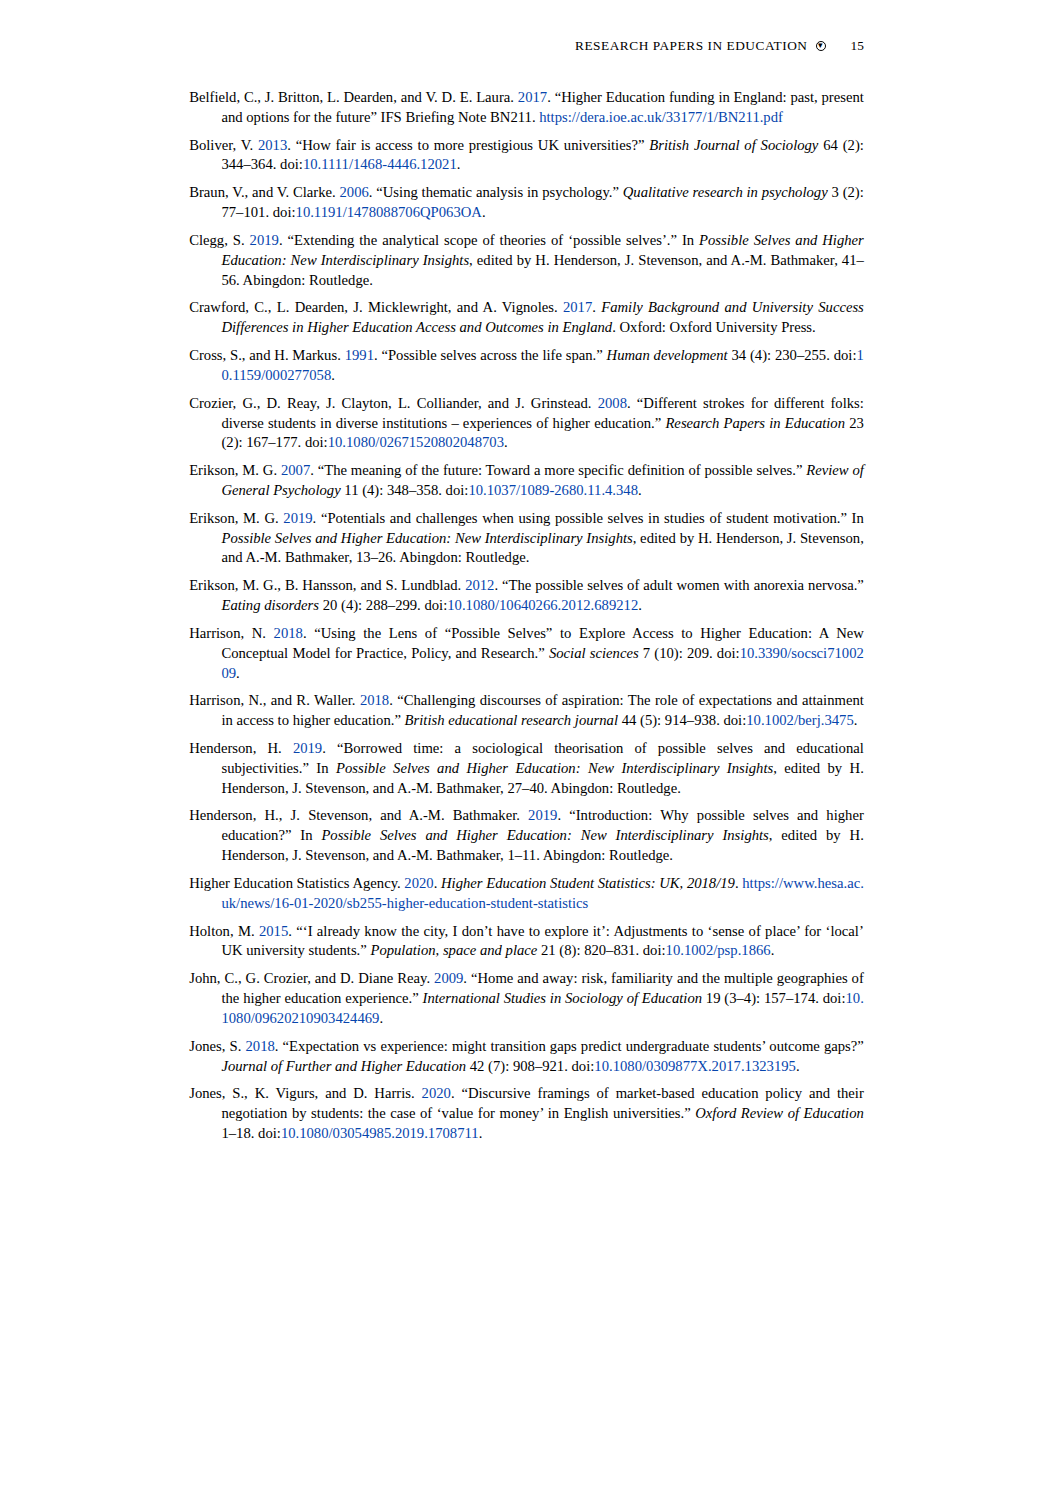RESEARCH PAPERS IN EDUCATION ▾ 15
Belfield, C., J. Britton, L. Dearden, and V. D. E. Laura. 2017. “Higher Education funding in England: past, present and options for the future” IFS Briefing Note BN211. https://dera.ioe.ac.uk/33177/1/BN211.pdf
Boliver, V. 2013. “How fair is access to more prestigious UK universities?” British Journal of Sociology 64 (2): 344–364. doi:10.1111/1468-4446.12021.
Braun, V., and V. Clarke. 2006. “Using thematic analysis in psychology.” Qualitative research in psychology 3 (2): 77–101. doi:10.1191/1478088706QP063OA.
Clegg, S. 2019. “Extending the analytical scope of theories of ‘possible selves’.” In Possible Selves and Higher Education: New Interdisciplinary Insights, edited by H. Henderson, J. Stevenson, and A.-M. Bathmaker, 41–56. Abingdon: Routledge.
Crawford, C., L. Dearden, J. Micklewright, and A. Vignoles. 2017. Family Background and University Success Differences in Higher Education Access and Outcomes in England. Oxford: Oxford University Press.
Cross, S., and H. Markus. 1991. “Possible selves across the life span.” Human development 34 (4): 230–255. doi:10.1159/000277058.
Crozier, G., D. Reay, J. Clayton, L. Colliander, and J. Grinstead. 2008. “Different strokes for different folks: diverse students in diverse institutions – experiences of higher education.” Research Papers in Education 23 (2): 167–177. doi:10.1080/02671520802048703.
Erikson, M. G. 2007. “The meaning of the future: Toward a more specific definition of possible selves.” Review of General Psychology 11 (4): 348–358. doi:10.1037/1089-2680.11.4.348.
Erikson, M. G. 2019. “Potentials and challenges when using possible selves in studies of student motivation.” In Possible Selves and Higher Education: New Interdisciplinary Insights, edited by H. Henderson, J. Stevenson, and A.-M. Bathmaker, 13–26. Abingdon: Routledge.
Erikson, M. G., B. Hansson, and S. Lundblad. 2012. “The possible selves of adult women with anorexia nervosa.” Eating disorders 20 (4): 288–299. doi:10.1080/10640266.2012.689212.
Harrison, N. 2018. “Using the Lens of “Possible Selves” to Explore Access to Higher Education: A New Conceptual Model for Practice, Policy, and Research.” Social sciences 7 (10): 209. doi:10.3390/socsci7100209.
Harrison, N., and R. Waller. 2018. “Challenging discourses of aspiration: The role of expectations and attainment in access to higher education.” British educational research journal 44 (5): 914–938. doi:10.1002/berj.3475.
Henderson, H. 2019. “Borrowed time: a sociological theorisation of possible selves and educational subjectivities.” In Possible Selves and Higher Education: New Interdisciplinary Insights, edited by H. Henderson, J. Stevenson, and A.-M. Bathmaker, 27–40. Abingdon: Routledge.
Henderson, H., J. Stevenson, and A.-M. Bathmaker. 2019. “Introduction: Why possible selves and higher education?” In Possible Selves and Higher Education: New Interdisciplinary Insights, edited by H. Henderson, J. Stevenson, and A.-M. Bathmaker, 1–11. Abingdon: Routledge.
Higher Education Statistics Agency. 2020. Higher Education Student Statistics: UK, 2018/19. https://www.hesa.ac.uk/news/16-01-2020/sb255-higher-education-student-statistics
Holton, M. 2015. “‘I already know the city, I don’t have to explore it’: Adjustments to ‘sense of place’ for ‘local’ UK university students.” Population, space and place 21 (8): 820–831. doi:10.1002/psp.1866.
John, C., G. Crozier, and D. Diane Reay. 2009. “Home and away: risk, familiarity and the multiple geographies of the higher education experience.” International Studies in Sociology of Education 19 (3–4): 157–174. doi:10.1080/09620210903424469.
Jones, S. 2018. “Expectation vs experience: might transition gaps predict undergraduate students’ outcome gaps?” Journal of Further and Higher Education 42 (7): 908–921. doi:10.1080/0309877X.2017.1323195.
Jones, S., K. Vigurs, and D. Harris. 2020. “Discursive framings of market-based education policy and their negotiation by students: the case of ‘value for money’ in English universities.” Oxford Review of Education 1–18. doi:10.1080/03054985.2019.1708711.